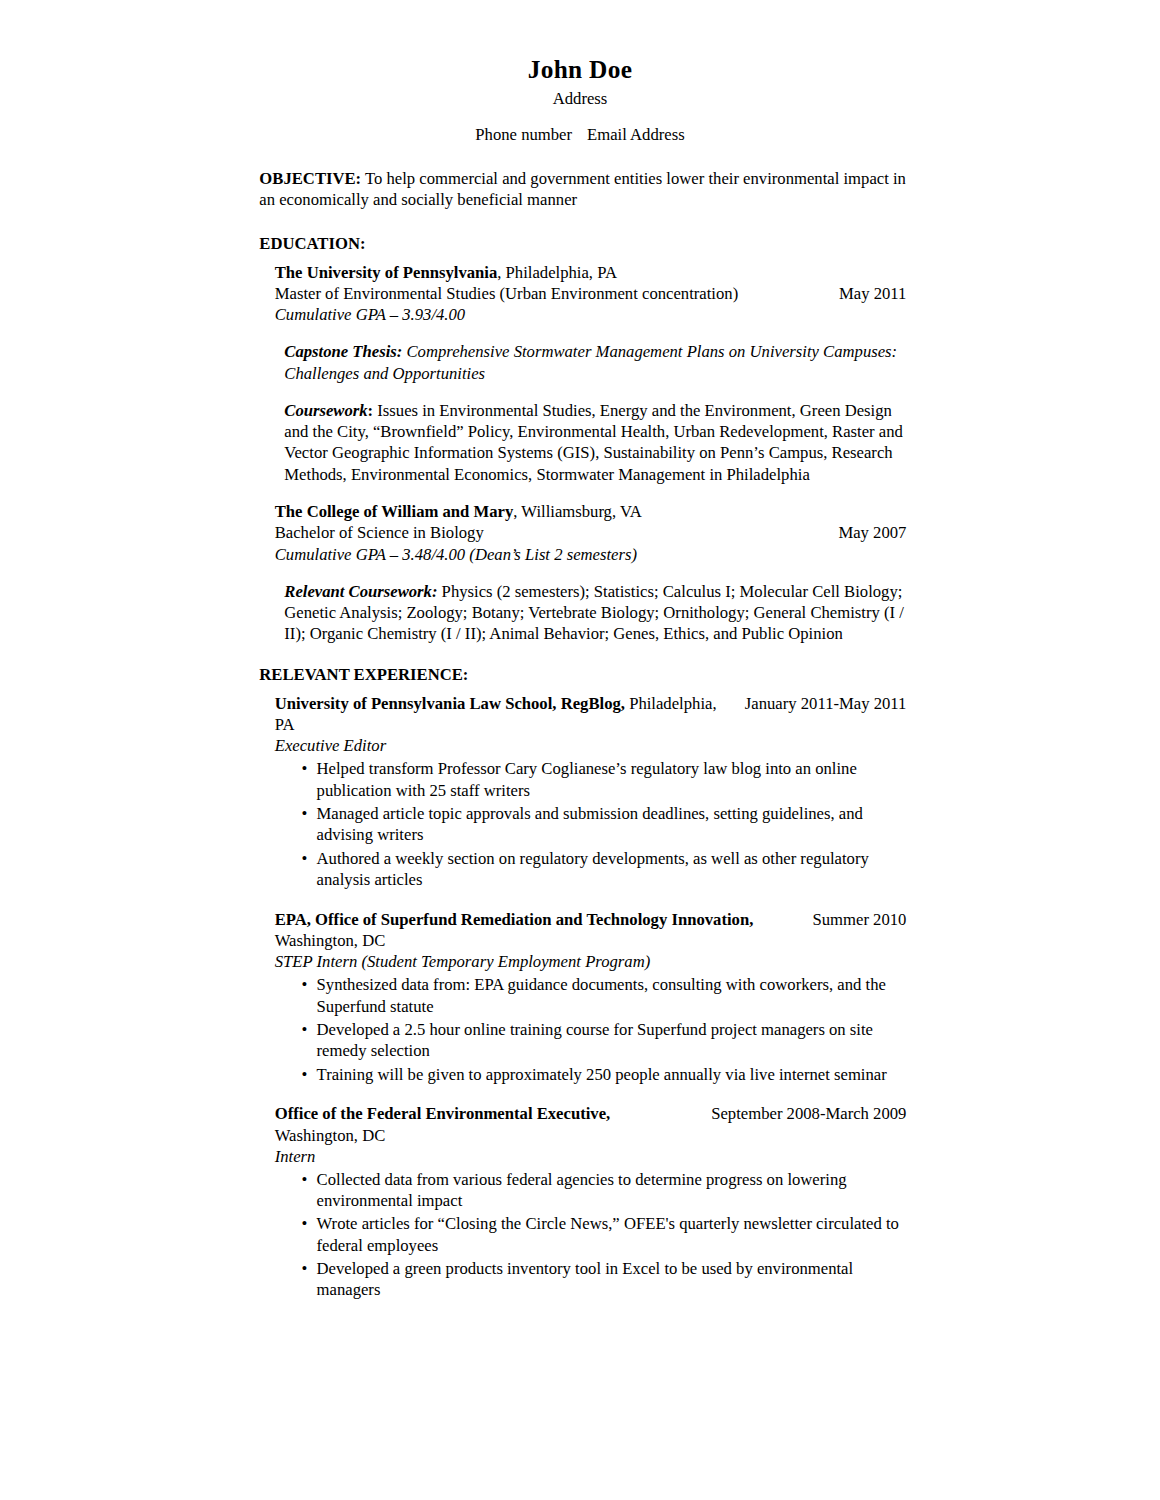John Doe
Address
Phone number Email Address
OBJECTIVE: To help commercial and government entities lower their environmental impact in an economically and socially beneficial manner
EDUCATION:
The University of Pennsylvania, Philadelphia, PA
Master of Environmental Studies (Urban Environment concentration)
May 2011
Cumulative GPA – 3.93/4.00
Capstone Thesis: Comprehensive Stormwater Management Plans on University Campuses: Challenges and Opportunities
Coursework: Issues in Environmental Studies, Energy and the Environment, Green Design and the City, “Brownfield” Policy, Environmental Health, Urban Redevelopment, Raster and Vector Geographic Information Systems (GIS), Sustainability on Penn’s Campus, Research Methods, Environmental Economics, Stormwater Management in Philadelphia
The College of William and Mary, Williamsburg, VA
Bachelor of Science in Biology
May 2007
Cumulative GPA – 3.48/4.00 (Dean’s List 2 semesters)
Relevant Coursework: Physics (2 semesters); Statistics; Calculus I; Molecular Cell Biology; Genetic Analysis; Zoology; Botany; Vertebrate Biology; Ornithology; General Chemistry (I / II); Organic Chemistry (I / II); Animal Behavior; Genes, Ethics, and Public Opinion
RELEVANT EXPERIENCE:
University of Pennsylvania Law School, RegBlog, Philadelphia, PA
January 2011-May 2011
Executive Editor
Helped transform Professor Cary Coglianese’s regulatory law blog into an online publication with 25 staff writers
Managed article topic approvals and submission deadlines, setting guidelines, and advising writers
Authored a weekly section on regulatory developments, as well as other regulatory analysis articles
EPA, Office of Superfund Remediation and Technology Innovation, Washington, DC
Summer 2010
STEP Intern (Student Temporary Employment Program)
Synthesized data from: EPA guidance documents, consulting with coworkers, and the Superfund statute
Developed a 2.5 hour online training course for Superfund project managers on site remedy selection
Training will be given to approximately 250 people annually via live internet seminar
Office of the Federal Environmental Executive, Washington, DC
September 2008-March 2009
Intern
Collected data from various federal agencies to determine progress on lowering environmental impact
Wrote articles for “Closing the Circle News,” OFEE's quarterly newsletter circulated to federal employees
Developed a green products inventory tool in Excel to be used by environmental managers